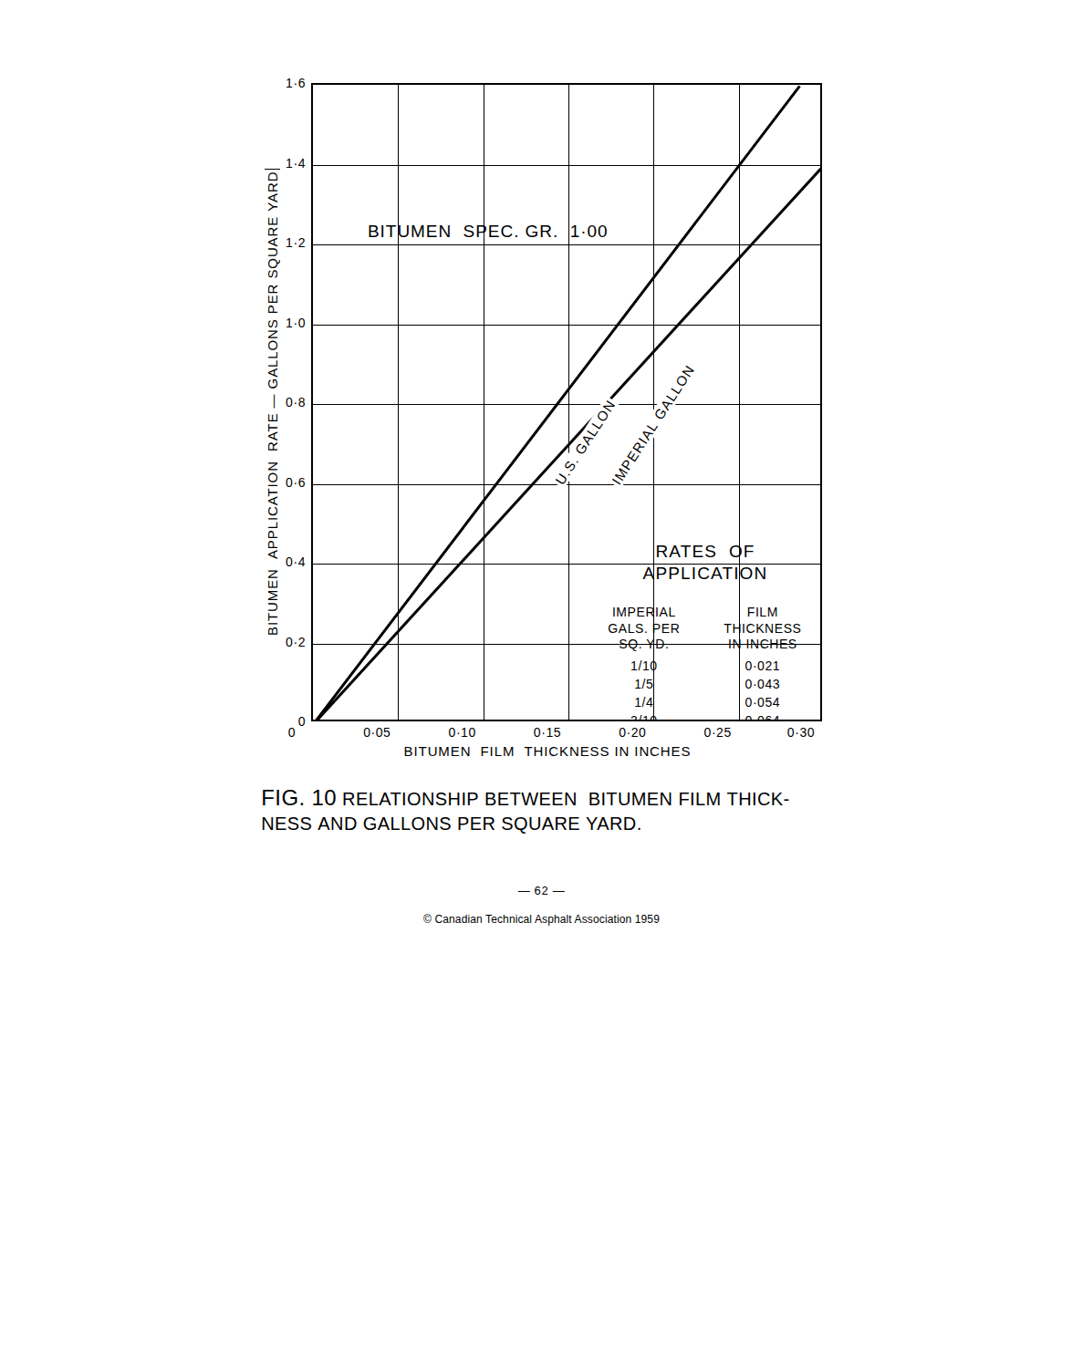BITUMEN APPLICATION RATE — GALLONS PER SQUARE YARD
1·6 1·4 1·2 1·0 0·8 0·6 0·4 0·2 0
BITUMEN SPEC. GR. 1·00
U.S. GALLON
IMPERIAL GALLON
RATES OF
APPLICATION
| IMPERIAL GALS. PER SQ. YD. | FILM THICKNESS IN INCHES |
| --- | --- |
| 1/10 | 0·021 |
| 1/5 | 0·043 |
| 1/4 | 0·054 |
| 3/10 | 0·064 |
| 1/3 | 0·071 |
| 1/2 | 0·107 |
| 3/4 | 0·160 |
| 1 | 0·214 |
0 0·05 0·10 0·15 0·20 0·25 0·30
BITUMEN FILM THICKNESS IN INCHES
FIG. 10 RELATIONSHIP BETWEEN BITUMEN FILM THICK-
NESS AND GALLONS PER SQUARE YARD.
— 62 —
© Canadian Technical Asphalt Association 1959